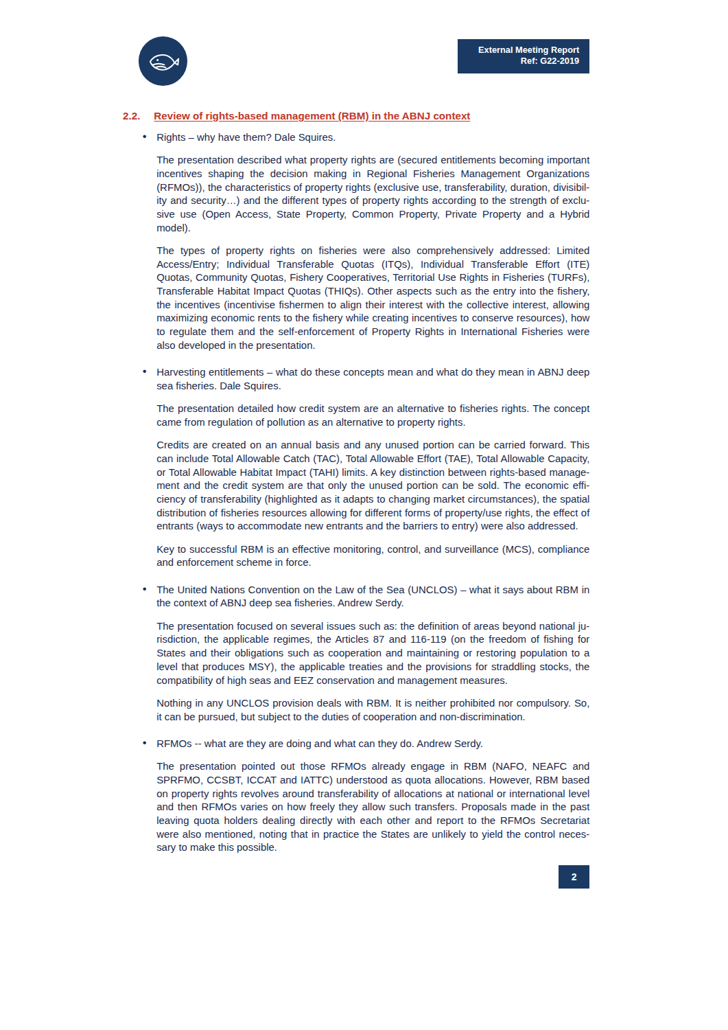External Meeting Report Ref: G22-2019
2.2. Review of rights-based management (RBM) in the ABNJ context
Rights – why have them? Dale Squires.
The presentation described what property rights are (secured entitlements becoming important incentives shaping the decision making in Regional Fisheries Management Organizations (RFMOs)), the characteristics of property rights (exclusive use, transferability, duration, divisibility and security…) and the different types of property rights according to the strength of exclusive use (Open Access, State Property, Common Property, Private Property and a Hybrid model).
The types of property rights on fisheries were also comprehensively addressed: Limited Access/Entry; Individual Transferable Quotas (ITQs), Individual Transferable Effort (ITE) Quotas, Community Quotas, Fishery Cooperatives, Territorial Use Rights in Fisheries (TURFs), Transferable Habitat Impact Quotas (THIQs). Other aspects such as the entry into the fishery, the incentives (incentivise fishermen to align their interest with the collective interest, allowing maximizing economic rents to the fishery while creating incentives to conserve resources), how to regulate them and the self-enforcement of Property Rights in International Fisheries were also developed in the presentation.
Harvesting entitlements – what do these concepts mean and what do they mean in ABNJ deep sea fisheries. Dale Squires.
The presentation detailed how credit system are an alternative to fisheries rights. The concept came from regulation of pollution as an alternative to property rights.
Credits are created on an annual basis and any unused portion can be carried forward. This can include Total Allowable Catch (TAC), Total Allowable Effort (TAE), Total Allowable Capacity, or Total Allowable Habitat Impact (TAHI) limits. A key distinction between rights-based management and the credit system are that only the unused portion can be sold. The economic efficiency of transferability (highlighted as it adapts to changing market circumstances), the spatial distribution of fisheries resources allowing for different forms of property/use rights, the effect of entrants (ways to accommodate new entrants and the barriers to entry) were also addressed.
Key to successful RBM is an effective monitoring, control, and surveillance (MCS), compliance and enforcement scheme in force.
The United Nations Convention on the Law of the Sea (UNCLOS) – what it says about RBM in the context of ABNJ deep sea fisheries. Andrew Serdy.
The presentation focused on several issues such as: the definition of areas beyond national jurisdiction, the applicable regimes, the Articles 87 and 116-119 (on the freedom of fishing for States and their obligations such as cooperation and maintaining or restoring population to a level that produces MSY), the applicable treaties and the provisions for straddling stocks, the compatibility of high seas and EEZ conservation and management measures.
Nothing in any UNCLOS provision deals with RBM. It is neither prohibited nor compulsory. So, it can be pursued, but subject to the duties of cooperation and non-discrimination.
RFMOs -- what are they are doing and what can they do. Andrew Serdy.
The presentation pointed out those RFMOs already engage in RBM (NAFO, NEAFC and SPRFMO, CCSBT, ICCAT and IATTC) understood as quota allocations. However, RBM based on property rights revolves around transferability of allocations at national or international level and then RFMOs varies on how freely they allow such transfers. Proposals made in the past leaving quota holders dealing directly with each other and report to the RFMOs Secretariat were also mentioned, noting that in practice the States are unlikely to yield the control necessary to make this possible.
2